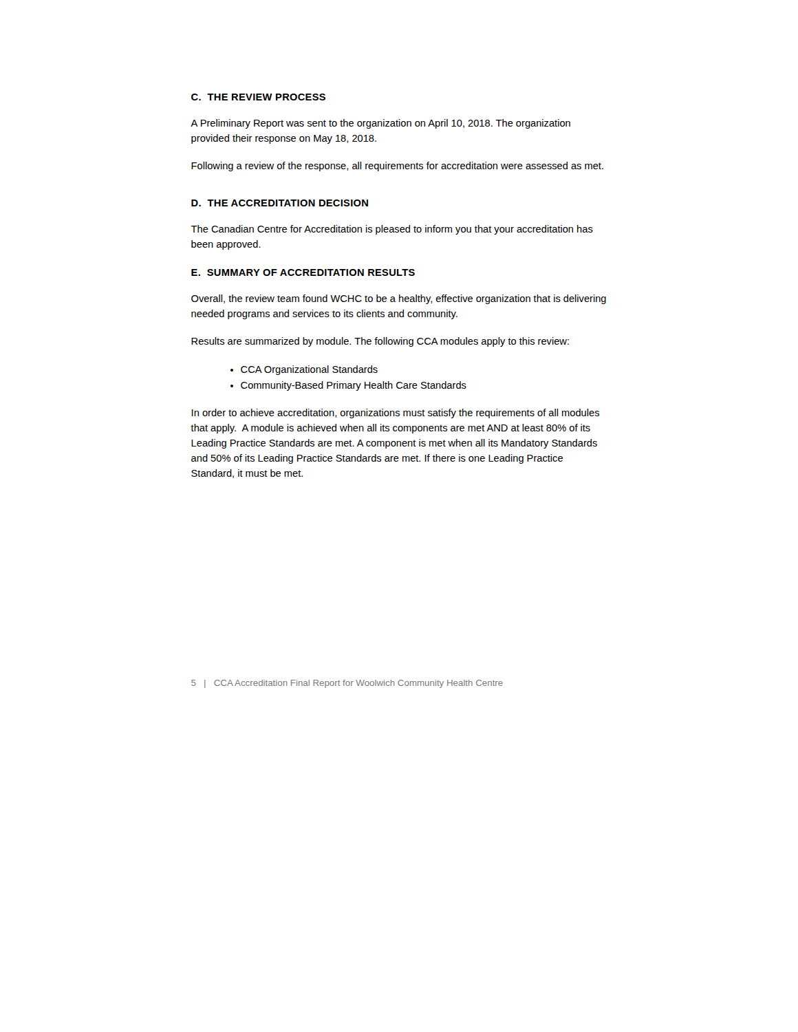C. THE REVIEW PROCESS
A Preliminary Report was sent to the organization on April 10, 2018. The organization provided their response on May 18, 2018.
Following a review of the response, all requirements for accreditation were assessed as met.
D. THE ACCREDITATION DECISION
The Canadian Centre for Accreditation is pleased to inform you that your accreditation has been approved.
E. SUMMARY OF ACCREDITATION RESULTS
Overall, the review team found WCHC to be a healthy, effective organization that is delivering needed programs and services to its clients and community.
Results are summarized by module. The following CCA modules apply to this review:
CCA Organizational Standards
Community-Based Primary Health Care Standards
In order to achieve accreditation, organizations must satisfy the requirements of all modules that apply. A module is achieved when all its components are met AND at least 80% of its Leading Practice Standards are met. A component is met when all its Mandatory Standards and 50% of its Leading Practice Standards are met. If there is one Leading Practice Standard, it must be met.
5 | CCA Accreditation Final Report for Woolwich Community Health Centre